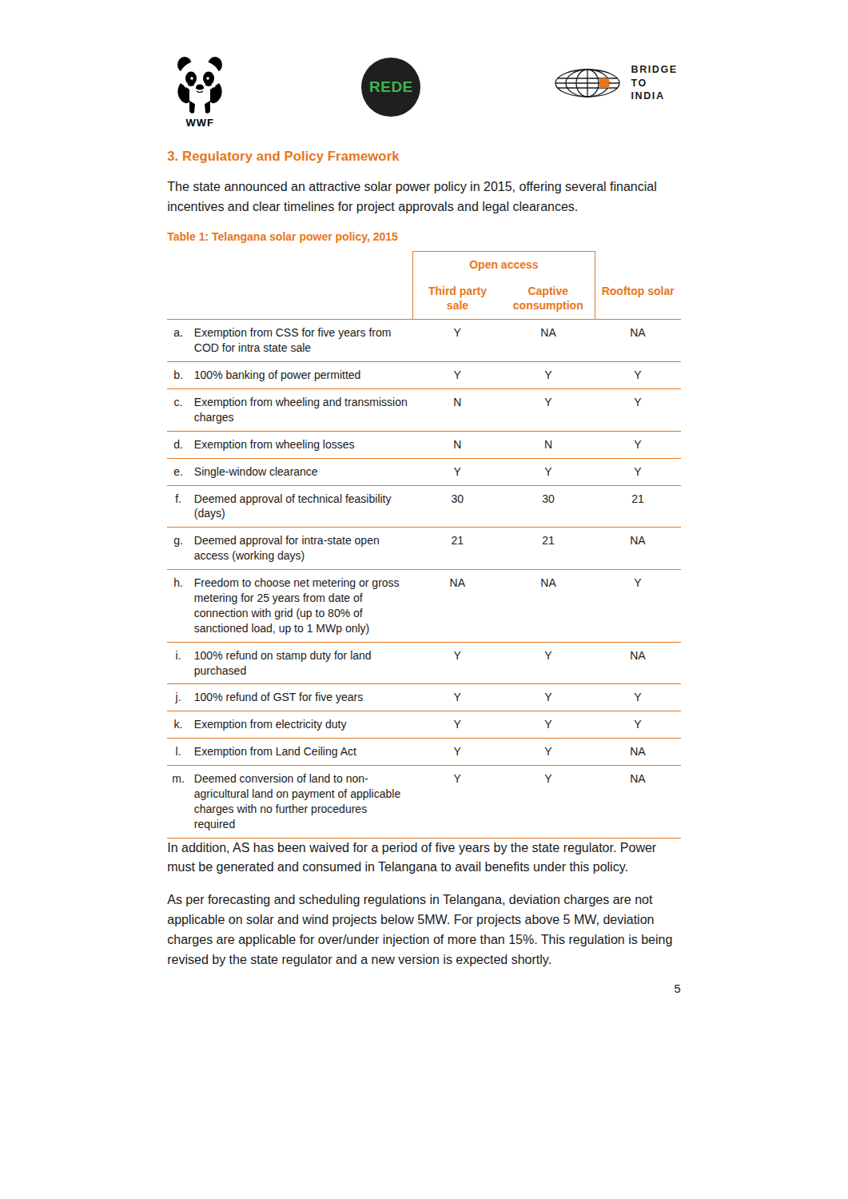WWF
REDE
BRIDGE
TO
INDIA
3. Regulatory and Policy Framework
The state announced an attractive solar power policy in 2015, offering several financial incentives and clear timelines for project approvals and legal clearances.
Table 1: Telangana solar power policy, 2015
| | | Open access | |
| --- | --- | --- | --- |
| | | Third party sale | Captive consumption | Rooftop solar |
| a. | Exemption from CSS for five years from COD for intra state sale | Y | NA | NA |
| b. | 100% banking of power permitted | Y | Y | Y |
| c. | Exemption from wheeling and transmission charges | N | Y | Y |
| d. | Exemption from wheeling losses | N | N | Y |
| e. | Single-window clearance | Y | Y | Y |
| f. | Deemed approval of technical feasibility (days) | 30 | 30 | 21 |
| g. | Deemed approval for intra-state open access (working days) | 21 | 21 | NA |
| h. | Freedom to choose net metering or gross metering for 25 years from date of connection with grid (up to 80% of sanctioned load, up to 1 MWp only) | NA | NA | Y |
| i. | 100% refund on stamp duty for land purchased | Y | Y | NA |
| j. | 100% refund of GST for five years | Y | Y | Y |
| k. | Exemption from electricity duty | Y | Y | Y |
| l. | Exemption from Land Ceiling Act | Y | Y | NA |
| m. | Deemed conversion of land to non-agricultural land on payment of applicable charges with no further procedures required | Y | Y | NA |
In addition, AS has been waived for a period of five years by the state regulator. Power must be generated and consumed in Telangana to avail benefits under this policy.
As per forecasting and scheduling regulations in Telangana, deviation charges are not applicable on solar and wind projects below 5MW. For projects above 5 MW, deviation charges are applicable for over/under injection of more than 15%. This regulation is being revised by the state regulator and a new version is expected shortly.
5